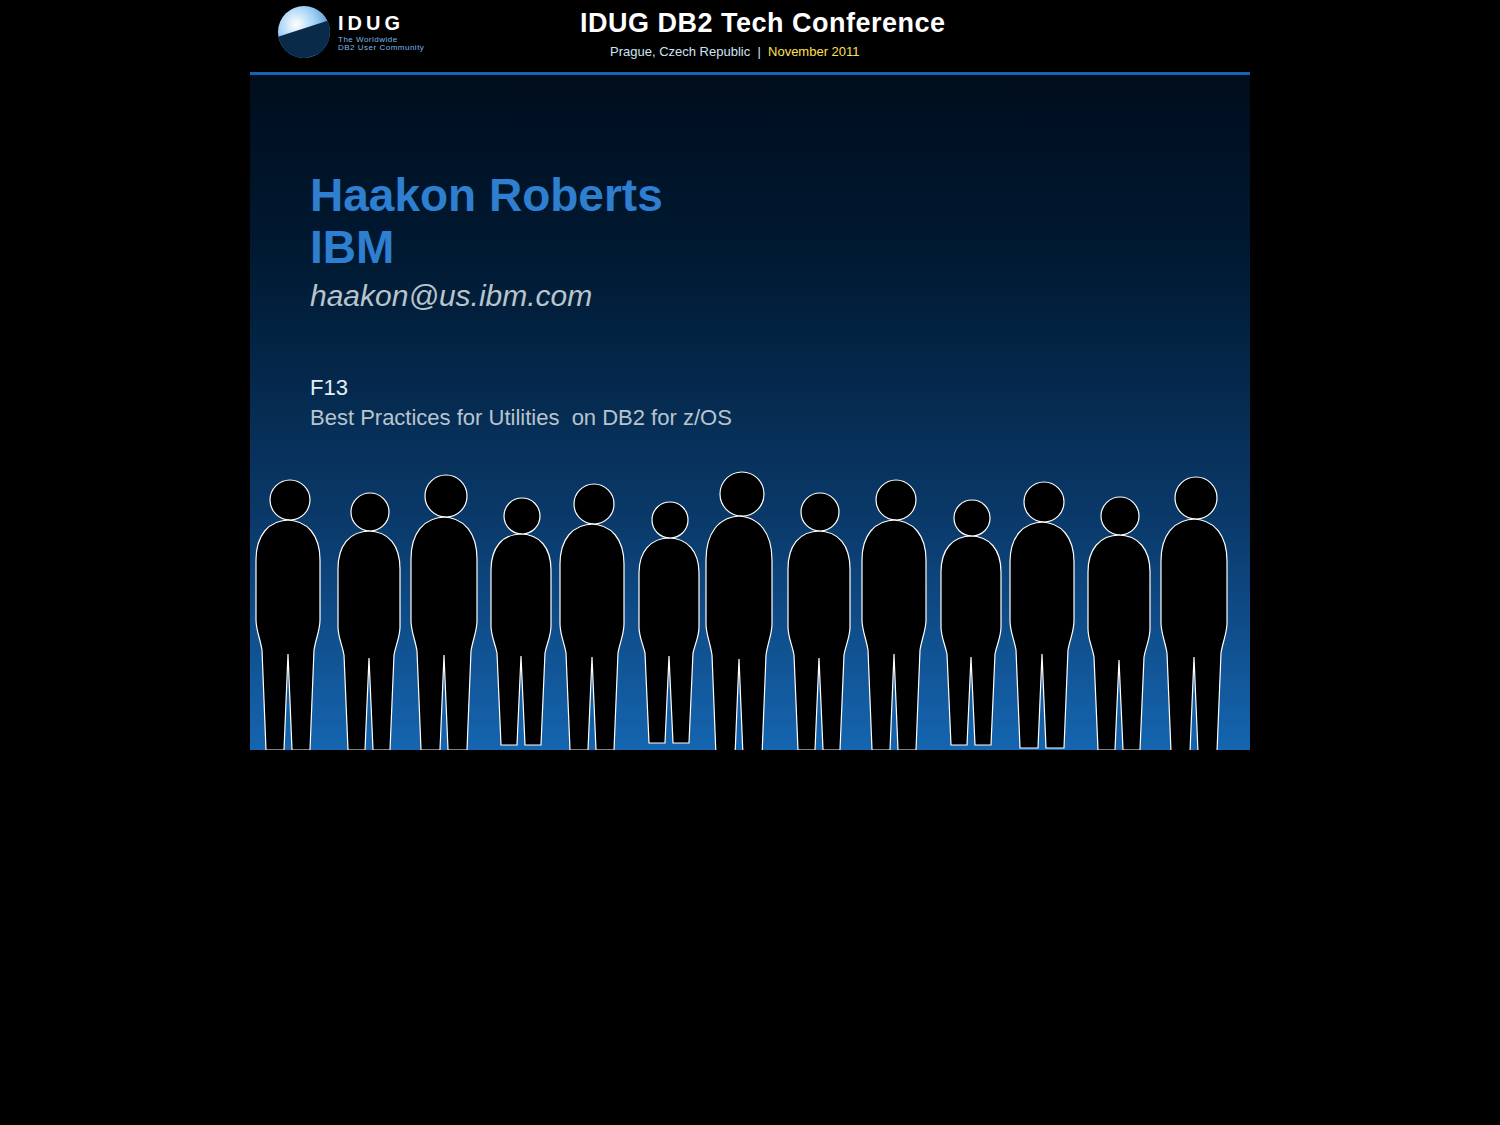IDUG
The Worldwide
DB2 User Community
IDUG DB2 Tech Conference
Prague, Czech Republic | November 2011
Haakon Roberts
IBM
haakon@us.ibm.com
F13 Best Practices for Utilities on DB2 for z/OS